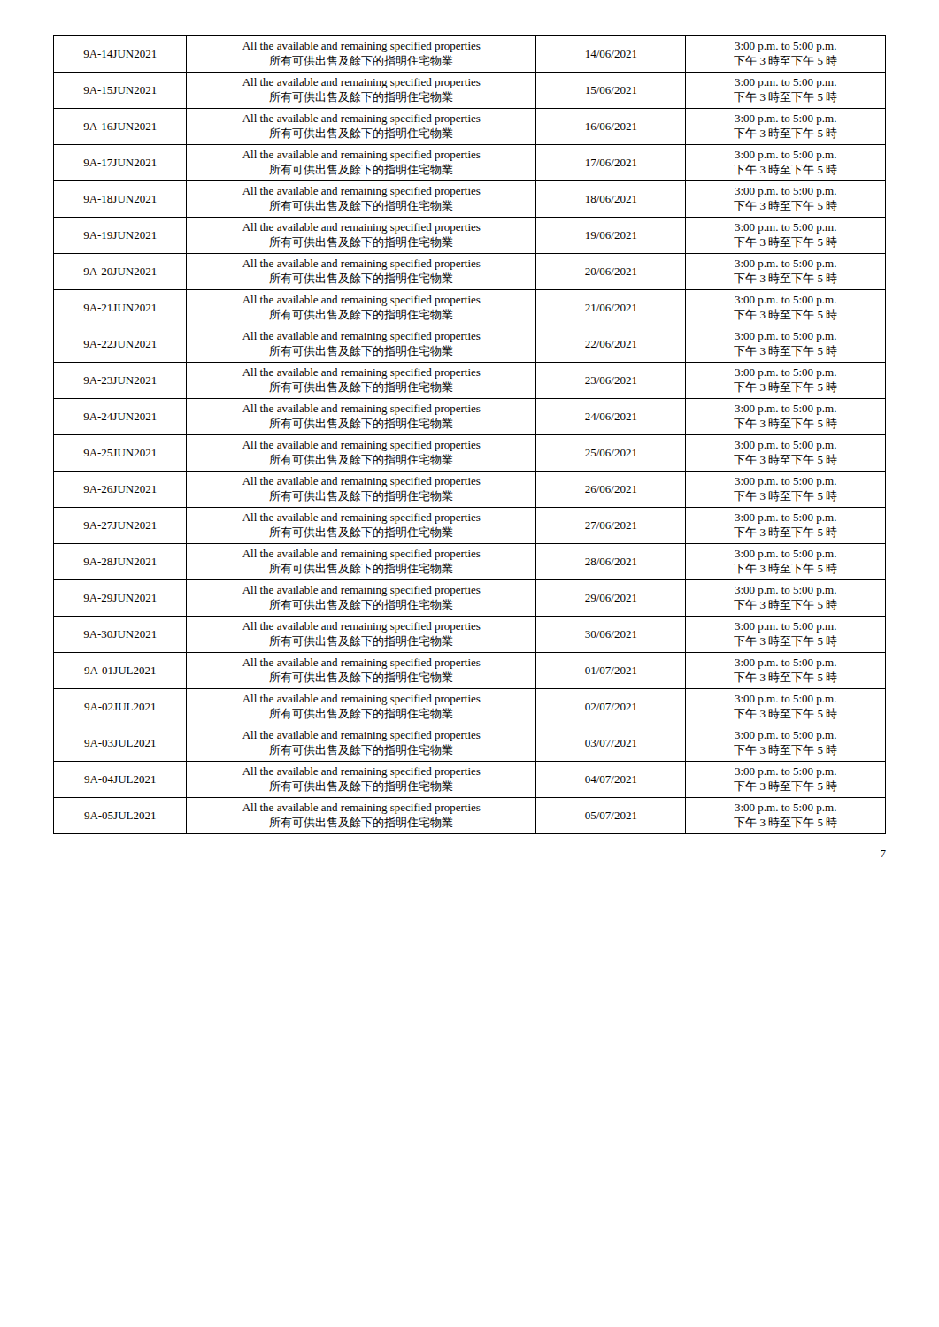| 9A-14JUN2021 | All the available and remaining specified properties 所有可供出售及餘下的指明住宅物業 | 14/06/2021 | 3:00 p.m. to 5:00 p.m. 下午 3 時至下午 5 時 |
| 9A-15JUN2021 | All the available and remaining specified properties 所有可供出售及餘下的指明住宅物業 | 15/06/2021 | 3:00 p.m. to 5:00 p.m. 下午 3 時至下午 5 時 |
| 9A-16JUN2021 | All the available and remaining specified properties 所有可供出售及餘下的指明住宅物業 | 16/06/2021 | 3:00 p.m. to 5:00 p.m. 下午 3 時至下午 5 時 |
| 9A-17JUN2021 | All the available and remaining specified properties 所有可供出售及餘下的指明住宅物業 | 17/06/2021 | 3:00 p.m. to 5:00 p.m. 下午 3 時至下午 5 時 |
| 9A-18JUN2021 | All the available and remaining specified properties 所有可供出售及餘下的指明住宅物業 | 18/06/2021 | 3:00 p.m. to 5:00 p.m. 下午 3 時至下午 5 時 |
| 9A-19JUN2021 | All the available and remaining specified properties 所有可供出售及餘下的指明住宅物業 | 19/06/2021 | 3:00 p.m. to 5:00 p.m. 下午 3 時至下午 5 時 |
| 9A-20JUN2021 | All the available and remaining specified properties 所有可供出售及餘下的指明住宅物業 | 20/06/2021 | 3:00 p.m. to 5:00 p.m. 下午 3 時至下午 5 時 |
| 9A-21JUN2021 | All the available and remaining specified properties 所有可供出售及餘下的指明住宅物業 | 21/06/2021 | 3:00 p.m. to 5:00 p.m. 下午 3 時至下午 5 時 |
| 9A-22JUN2021 | All the available and remaining specified properties 所有可供出售及餘下的指明住宅物業 | 22/06/2021 | 3:00 p.m. to 5:00 p.m. 下午 3 時至下午 5 時 |
| 9A-23JUN2021 | All the available and remaining specified properties 所有可供出售及餘下的指明住宅物業 | 23/06/2021 | 3:00 p.m. to 5:00 p.m. 下午 3 時至下午 5 時 |
| 9A-24JUN2021 | All the available and remaining specified properties 所有可供出售及餘下的指明住宅物業 | 24/06/2021 | 3:00 p.m. to 5:00 p.m. 下午 3 時至下午 5 時 |
| 9A-25JUN2021 | All the available and remaining specified properties 所有可供出售及餘下的指明住宅物業 | 25/06/2021 | 3:00 p.m. to 5:00 p.m. 下午 3 時至下午 5 時 |
| 9A-26JUN2021 | All the available and remaining specified properties 所有可供出售及餘下的指明住宅物業 | 26/06/2021 | 3:00 p.m. to 5:00 p.m. 下午 3 時至下午 5 時 |
| 9A-27JUN2021 | All the available and remaining specified properties 所有可供出售及餘下的指明住宅物業 | 27/06/2021 | 3:00 p.m. to 5:00 p.m. 下午 3 時至下午 5 時 |
| 9A-28JUN2021 | All the available and remaining specified properties 所有可供出售及餘下的指明住宅物業 | 28/06/2021 | 3:00 p.m. to 5:00 p.m. 下午 3 時至下午 5 時 |
| 9A-29JUN2021 | All the available and remaining specified properties 所有可供出售及餘下的指明住宅物業 | 29/06/2021 | 3:00 p.m. to 5:00 p.m. 下午 3 時至下午 5 時 |
| 9A-30JUN2021 | All the available and remaining specified properties 所有可供出售及餘下的指明住宅物業 | 30/06/2021 | 3:00 p.m. to 5:00 p.m. 下午 3 時至下午 5 時 |
| 9A-01JUL2021 | All the available and remaining specified properties 所有可供出售及餘下的指明住宅物業 | 01/07/2021 | 3:00 p.m. to 5:00 p.m. 下午 3 時至下午 5 時 |
| 9A-02JUL2021 | All the available and remaining specified properties 所有可供出售及餘下的指明住宅物業 | 02/07/2021 | 3:00 p.m. to 5:00 p.m. 下午 3 時至下午 5 時 |
| 9A-03JUL2021 | All the available and remaining specified properties 所有可供出售及餘下的指明住宅物業 | 03/07/2021 | 3:00 p.m. to 5:00 p.m. 下午 3 時至下午 5 時 |
| 9A-04JUL2021 | All the available and remaining specified properties 所有可供出售及餘下的指明住宅物業 | 04/07/2021 | 3:00 p.m. to 5:00 p.m. 下午 3 時至下午 5 時 |
| 9A-05JUL2021 | All the available and remaining specified properties 所有可供出售及餘下的指明住宅物業 | 05/07/2021 | 3:00 p.m. to 5:00 p.m. 下午 3 時至下午 5 時 |
7